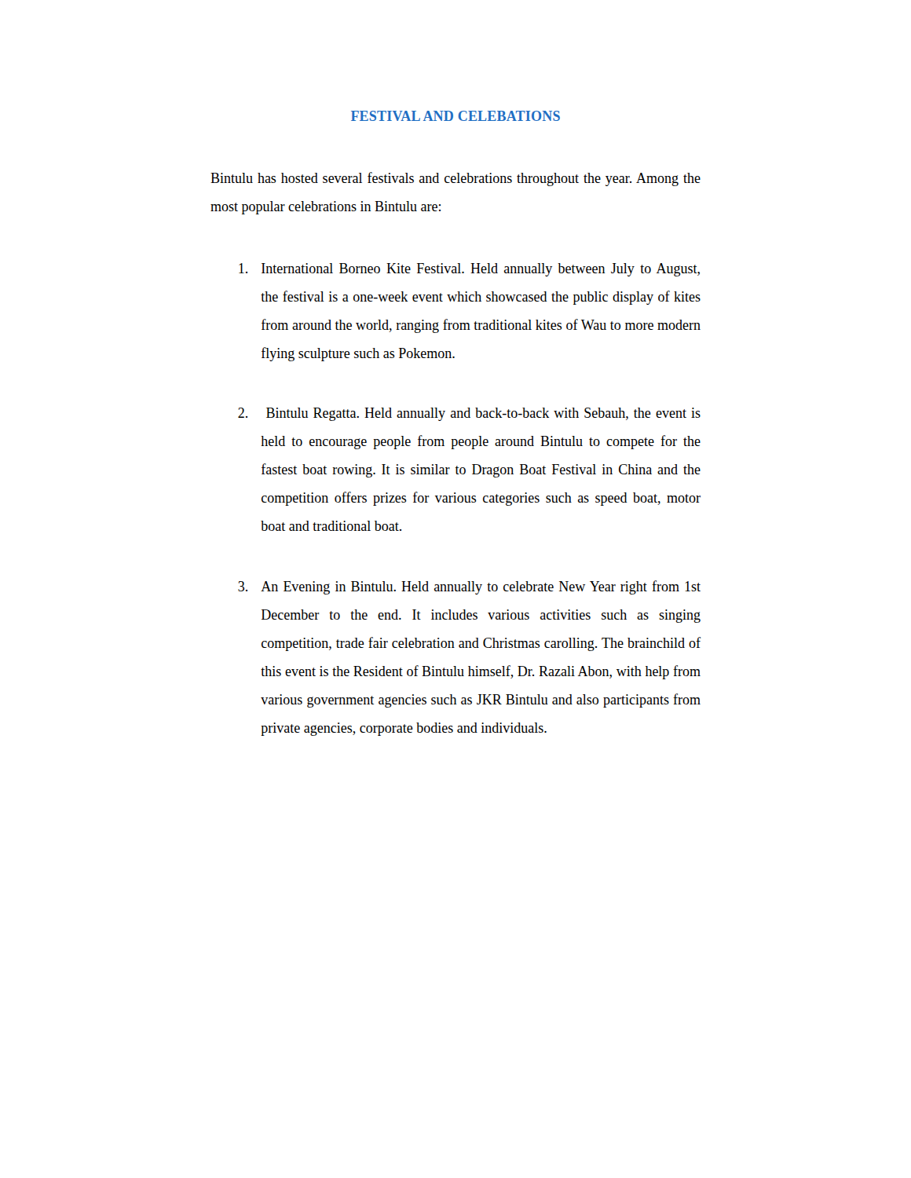FESTIVAL AND CELEBATIONS
Bintulu has hosted several festivals and celebrations throughout the year. Among the most popular celebrations in Bintulu are:
International Borneo Kite Festival. Held annually between July to August, the festival is a one-week event which showcased the public display of kites from around the world, ranging from traditional kites of Wau to more modern flying sculpture such as Pokemon.
Bintulu Regatta. Held annually and back-to-back with Sebauh, the event is held to encourage people from people around Bintulu to compete for the fastest boat rowing. It is similar to Dragon Boat Festival in China and the competition offers prizes for various categories such as speed boat, motor boat and traditional boat.
An Evening in Bintulu. Held annually to celebrate New Year right from 1st December to the end. It includes various activities such as singing competition, trade fair celebration and Christmas carolling. The brainchild of this event is the Resident of Bintulu himself, Dr. Razali Abon, with help from various government agencies such as JKR Bintulu and also participants from private agencies, corporate bodies and individuals.